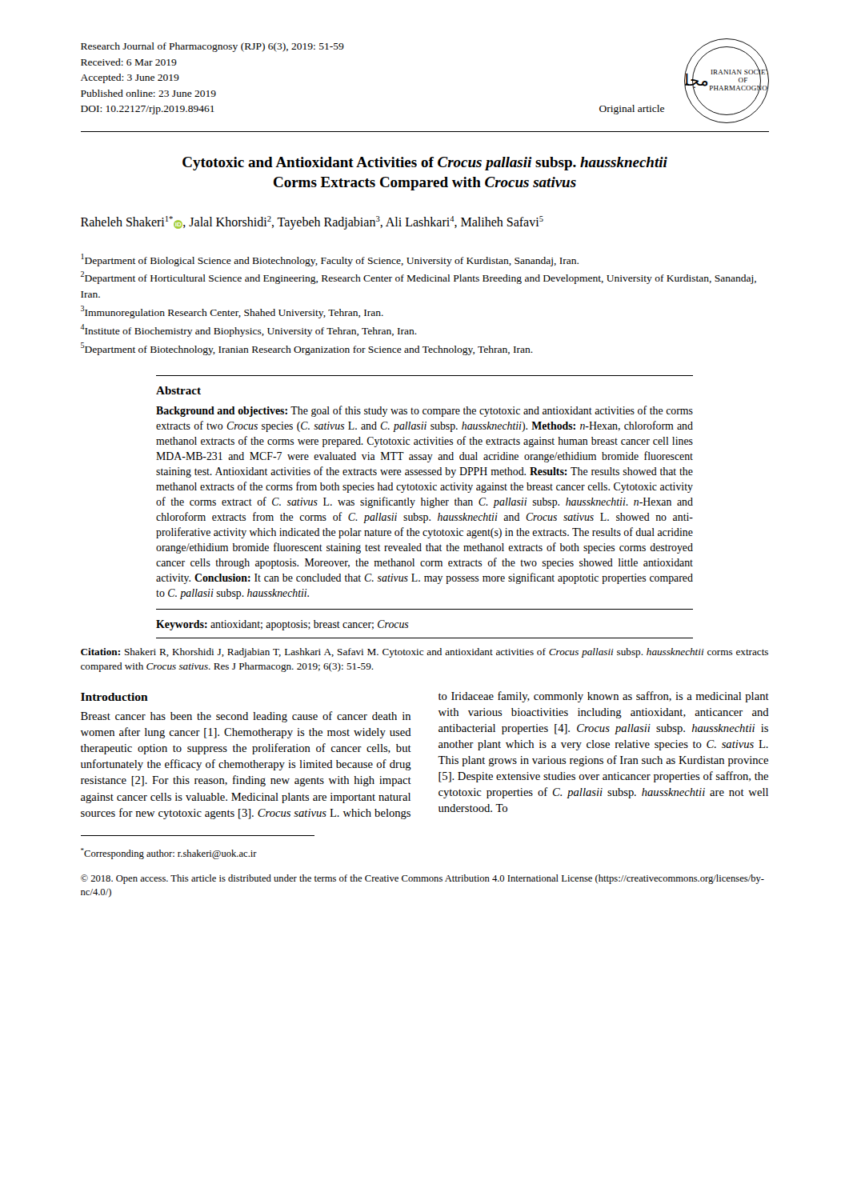Research Journal of Pharmacognosy (RJP) 6(3), 2019: 51-59
Received: 6 Mar 2019
Accepted: 3 June 2019
Published online: 23 June 2019
DOI: 10.22127/rjp.2019.89461 Original article
مجله IRANIAN SOCIETY OF PHARMACOGNOSY
Cytotoxic and Antioxidant Activities of Crocus pallasii subsp. haussknechtii
Corms Extracts Compared with Crocus sativus
Raheleh Shakeri1*iD, Jalal Khorshidi2, Tayebeh Radjabian3, Ali Lashkari4, Maliheh Safavi5
1Department of Biological Science and Biotechnology, Faculty of Science, University of Kurdistan, Sanandaj, Iran.
2Department of Horticultural Science and Engineering, Research Center of Medicinal Plants Breeding and Development, University of Kurdistan, Sanandaj, Iran.
3Immunoregulation Research Center, Shahed University, Tehran, Iran.
4Institute of Biochemistry and Biophysics, University of Tehran, Tehran, Iran.
5Department of Biotechnology, Iranian Research Organization for Science and Technology, Tehran, Iran.
Abstract
Background and objectives: The goal of this study was to compare the cytotoxic and antioxidant activities of the corms extracts of two Crocus species (C. sativus L. and C. pallasii subsp. haussknechtii). Methods: n-Hexan, chloroform and methanol extracts of the corms were prepared. Cytotoxic activities of the extracts against human breast cancer cell lines MDA-MB-231 and MCF-7 were evaluated via MTT assay and dual acridine orange/ethidium bromide fluorescent staining test. Antioxidant activities of the extracts were assessed by DPPH method. Results: The results showed that the methanol extracts of the corms from both species had cytotoxic activity against the breast cancer cells. Cytotoxic activity of the corms extract of C. sativus L. was significantly higher than C. pallasii subsp. haussknechtii. n-Hexan and chloroform extracts from the corms of C. pallasii subsp. haussknechtii and Crocus sativus L. showed no anti-proliferative activity which indicated the polar nature of the cytotoxic agent(s) in the extracts. The results of dual acridine orange/ethidium bromide fluorescent staining test revealed that the methanol extracts of both species corms destroyed cancer cells through apoptosis. Moreover, the methanol corm extracts of the two species showed little antioxidant activity. Conclusion: It can be concluded that C. sativus L. may possess more significant apoptotic properties compared to C. pallasii subsp. haussknechtii.
Keywords: antioxidant; apoptosis; breast cancer; Crocus
Citation: Shakeri R, Khorshidi J, Radjabian T, Lashkari A, Safavi M. Cytotoxic and antioxidant activities of Crocus pallasii subsp. haussknechtii corms extracts compared with Crocus sativus. Res J Pharmacogn. 2019; 6(3): 51-59.
Introduction
Breast cancer has been the second leading cause of cancer death in women after lung cancer [1]. Chemotherapy is the most widely used therapeutic option to suppress the proliferation of cancer cells, but unfortunately the efficacy of chemotherapy is limited because of drug resistance [2]. For this reason, finding new agents with high impact against cancer cells is valuable. Medicinal plants are important natural sources for new cytotoxic agents [3]. Crocus sativus L. which belongs to Iridaceae family, commonly known as saffron, is a medicinal plant with various bioactivities including antioxidant, anticancer and antibacterial properties [4]. Crocus pallasii subsp. haussknechtii is another plant which is a very close relative species to C. sativus L. This plant grows in various regions of Iran such as Kurdistan province [5]. Despite extensive studies over anticancer properties of saffron, the cytotoxic properties of C. pallasii subsp. haussknechtii are not well understood. To
*Corresponding author: r.shakeri@uok.ac.ir
© 2018. Open access. This article is distributed under the terms of the Creative Commons Attribution 4.0 International License (https://creativecommons.org/licenses/by-nc/4.0/)